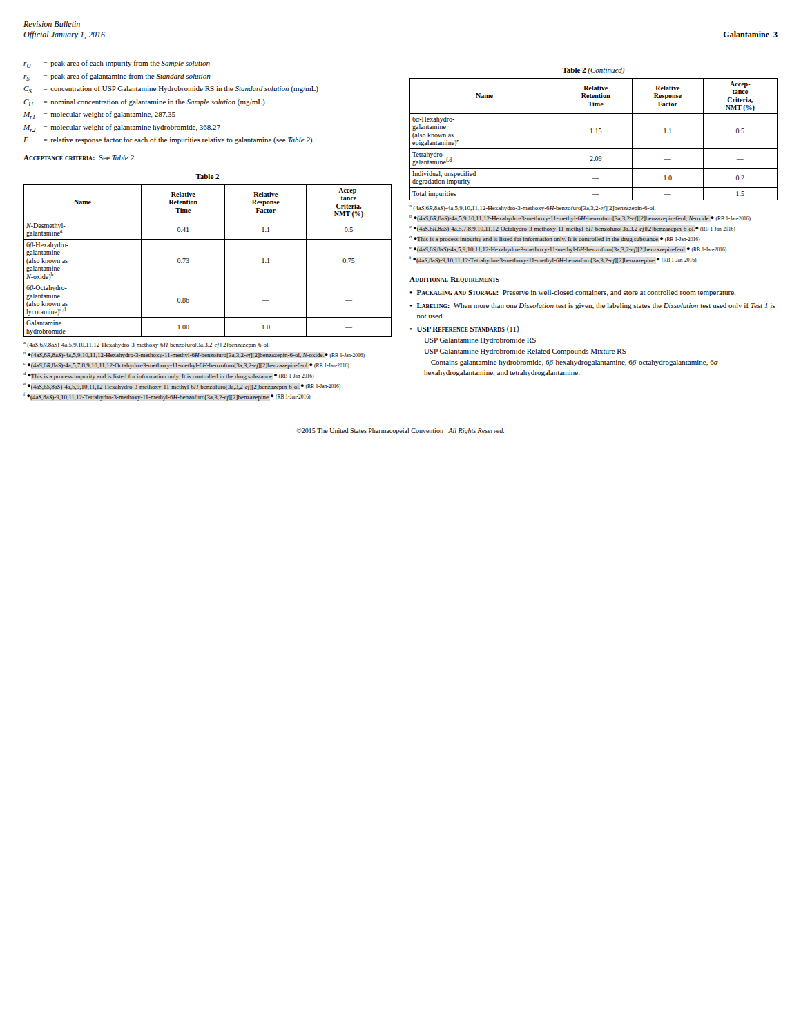Revision Bulletin
Official January 1, 2016
Galantamine 3
| r U | = | peak area of each impurity from the Sample solution |
| r S | = | peak area of galantamine from the Standard solution |
| C S | = | concentration of USP Galantamine Hydrobromide RS in the Standard solution (mg/mL) |
| C U | = | nominal concentration of galantamine in the Sample solution (mg/mL) |
| M r1 | = | molecular weight of galantamine, 287.35 |
| M r2 | = | molecular weight of galantamine hydrobromide, 368.27 |
| F | = | relative response factor for each of the impurities relative to galantamine (see Table 2 ) |
Acceptance criteria: See Table 2.
Table 2
| Name | Relative Retention Time | Relative Response Factor | Accep- tance Criteria, NMT (%) |
| --- | --- | --- | --- |
| N -Desmethyl- galantamine a | 0.41 | 1.1 | 0.5 |
| 6 β -Hexahydro- galantamine (also known as galantamine N -oxide) b | 0.73 | 1.1 | 0.75 |
| 6 β -Octahydro- galantamine (also known as lycoramine) c,d | 0.86 | — | — |
| Galantamine hydrobromide | 1.00 | 1.0 | — |
a (4aS,6R,8aS)-4a,5,9,10,11,12-Hexahydro-3-methoxy-6H-benzofuro[3a,3,2-ef][2]benzazepin-6-ol.
b ●(4aS,6R,8aS)-4a,5,9,10,11,12-Hexahydro-3-methoxy-11-methyl-6H-benzofuro[3a,3,2-ef][2]benzazepin-6-ol, N-oxide.● (RB 1-Jan-2016)
c ●(4aS,6R,8aS)-4a,5,7,8,9,10,11,12-Octahydro-3-methoxy-11-methyl-6H-benzofuro[3a,3,2-ef][2]benzazepin-6-ol.● (RB 1-Jan-2016)
d ●This is a process impurity and is listed for information only. It is controlled in the drug substance.● (RB 1-Jan-2016)
e ●(4aS,6S,8aS)-4a,5,9,10,11,12-Hexahydro-3-methoxy-11-methyl-6H-benzofuro[3a,3,2-ef][2]benzazepin-6-ol.● (RB 1-Jan-2016)
f ●(4aS,8aS)-9,10,11,12-Tetrahydro-3-methoxy-11-methyl-6H-benzofuro[3a,3,2-ef][2]benzazepine.● (RB 1-Jan-2016)
Table 2 (Continued)
| Name | Relative Retention Time | Relative Response Factor | Accep- tance Criteria, NMT (%) |
| --- | --- | --- | --- |
| 6 α -Hexahydro- galantamine (also known as epigalantamine) e | 1.15 | 1.1 | 0.5 |
| Tetrahydro- galantamine f,d | 2.09 | — | — |
| Individual, unspecified degradation impurity | — | 1.0 | 0.2 |
| Total impurities | — | — | 1.5 |
a (4aS,6R,8aS)-4a,5,9,10,11,12-Hexahydro-3-methoxy-6H-benzofuro[3a,3,2-ef][2]benzazepin-6-ol.
b ●(4aS,6R,8aS)-4a,5,9,10,11,12-Hexahydro-3-methoxy-11-methyl-6H-benzofuro[3a,3,2-ef][2]benzazepin-6-ol, N-oxide.● (RB 1-Jan-2016)
c ●(4aS,6R,8aS)-4a,5,7,8,9,10,11,12-Octahydro-3-methoxy-11-methyl-6H-benzofuro[3a,3,2-ef][2]benzazepin-6-ol.● (RB 1-Jan-2016)
d ●This is a process impurity and is listed for information only. It is controlled in the drug substance.● (RB 1-Jan-2016)
e ●(4aS,6S,8aS)-4a,5,9,10,11,12-Hexahydro-3-methoxy-11-methyl-6H-benzofuro[3a,3,2-ef][2]benzazepin-6-ol.● (RB 1-Jan-2016)
f ●(4aS,8aS)-9,10,11,12-Tetrahydro-3-methoxy-11-methyl-6H-benzofuro[3a,3,2-ef][2]benzazepine.● (RB 1-Jan-2016)
Additional Requirements
Packaging and Storage: Preserve in well-closed containers, and store at controlled room temperature.
Labeling: When more than one Dissolution test is given, the labeling states the Dissolution test used only if Test 1 is not used.
USP Reference Standards ⟨11⟩
USP Galantamine Hydrobromide RS
USP Galantamine Hydrobromide Related Compounds Mixture RS
Contains galantamine hydrobromide, 6β-hexahydrogalantamine, 6β-octahydrogalantamine, 6α-hexahydrogalantamine, and tetrahydrogalantamine.
©2015 The United States Pharmacopeial Convention All Rights Reserved.